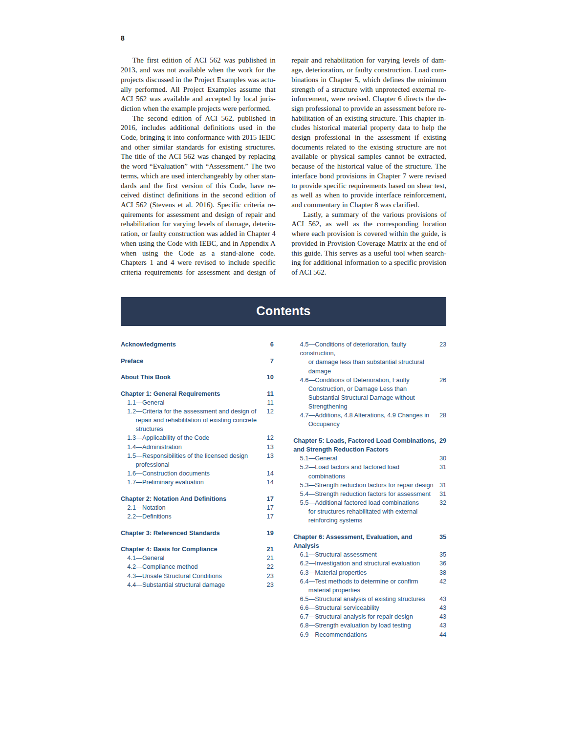8
The first edition of ACI 562 was published in 2013, and was not available when the work for the projects discussed in the Project Examples was actually performed. All Project Examples assume that ACI 562 was available and accepted by local jurisdiction when the example projects were performed.
The second edition of ACI 562, published in 2016, includes additional definitions used in the Code, bringing it into conformance with 2015 IEBC and other similar standards for existing structures. The title of the ACI 562 was changed by replacing the word “Evaluation” with “Assessment.” The two terms, which are used interchangeably by other standards and the first version of this Code, have received distinct definitions in the second edition of ACI 562 (Stevens et al. 2016). Specific criteria requirements for assessment and design of repair and rehabilitation for varying levels of damage, deterioration, or faulty construction was added in Chapter 4 when using the Code with IEBC, and in Appendix A when using the Code as a stand-alone code. Chapters 1 and 4 were revised to include specific criteria requirements for assessment and design of repair and rehabilitation for varying levels of damage, deterioration, or faulty construction. Load combinations in Chapter 5, which defines the minimum strength of a structure with unprotected external reinforcement, were revised. Chapter 6 directs the design professional to provide an assessment before rehabilitation of an existing structure. This chapter includes historical material property data to help the design professional in the assessment if existing documents related to the existing structure are not available or physical samples cannot be extracted, because of the historical value of the structure. The interface bond provisions in Chapter 7 were revised to provide specific requirements based on shear test, as well as when to provide interface reinforcement, and commentary in Chapter 8 was clarified.
Lastly, a summary of the various provisions of ACI 562, as well as the corresponding location where each provision is covered within the guide, is provided in Provision Coverage Matrix at the end of this guide. This serves as a useful tool when searching for additional information to a specific provision of ACI 562.
Contents
Acknowledgments 6
Preface 7
About This Book 10
Chapter 1: General Requirements 11
1.1—General 11
1.2—Criteria for the assessment and design ofrepair and rehabilitation of existing concrete structures 12
1.3—Applicability of the Code 12
1.4—Administration 13
1.5—Responsibilities of the licensed designprofessional 13
1.6—Construction documents 14
1.7—Preliminary evaluation 14
Chapter 2: Notation And Definitions 17
2.1—Notation 17
2.2—Definitions 17
Chapter 3: Referenced Standards 19
Chapter 4: Basis for Compliance 21
4.1—General 21
4.2—Compliance method 22
4.3—Unsafe Structural Conditions 23
4.4—Substantial structural damage 23
4.5—Conditions of deterioration, faulty construction,or damage less than substantial structural damage 23
4.6—Conditions of Deterioration, FaultyConstruction, or Damage Less than Substantial Structural Damage without Strengthening 26
4.7—Additions, 4.8 Alterations, 4.9 Changes inOccupancy 28
Chapter 5: Loads, Factored Load Combinations,
and Strength Reduction Factors 29
5.1—General 30
5.2—Load factors and factored loadcombinations 31
5.3—Strength reduction factors for repair design 31
5.4—Strength reduction factors for assessment 31
5.5—Additional factored load combinationsfor structures rehabilitated with external reinforcing systems 32
Chapter 6: Assessment, Evaluation, and Analysis 35
6.1—Structural assessment 35
6.2—Investigation and structural evaluation 36
6.3—Material properties 38
6.4—Test methods to determine or confirmmaterial properties 42
6.5—Structural analysis of existing structures 43
6.6—Structural serviceability 43
6.7—Structural analysis for repair design 43
6.8—Strength evaluation by load testing 43
6.9—Recommendations 44